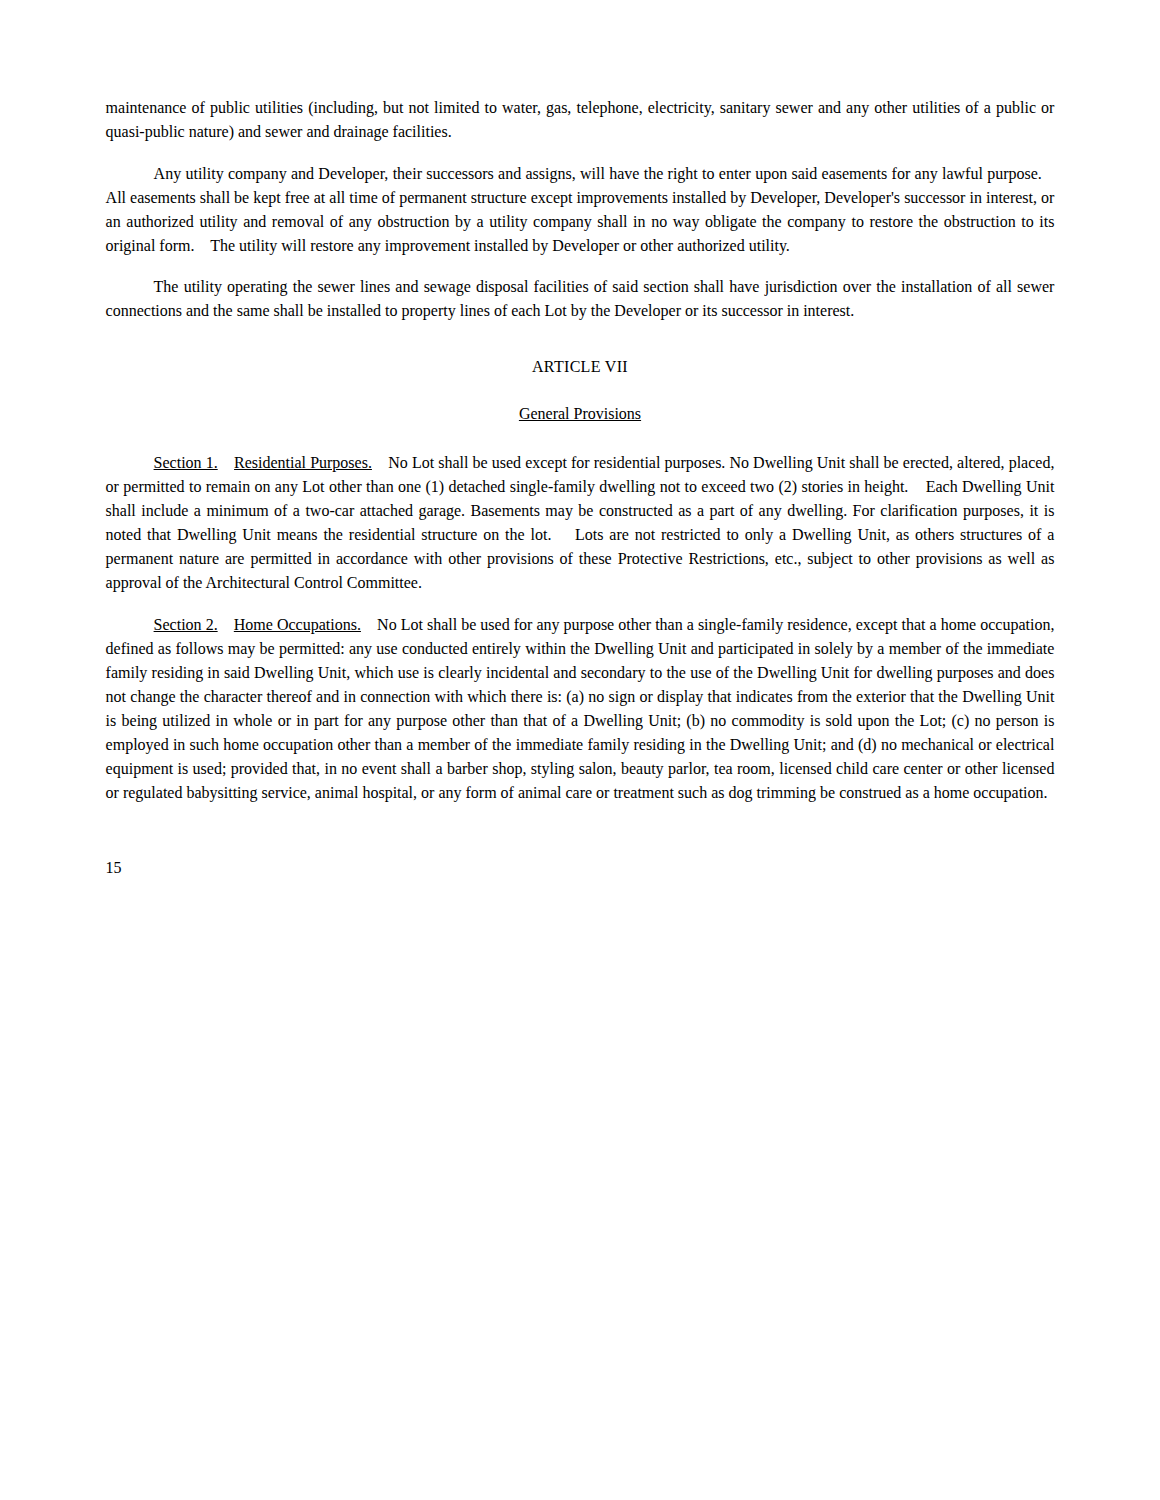maintenance of public utilities (including, but not limited to water, gas, telephone, electricity, sanitary sewer and any other utilities of a public or quasi-public nature) and sewer and drainage facilities.
Any utility company and Developer, their successors and assigns, will have the right to enter upon said easements for any lawful purpose. All easements shall be kept free at all time of permanent structure except improvements installed by Developer, Developer's successor in interest, or an authorized utility and removal of any obstruction by a utility company shall in no way obligate the company to restore the obstruction to its original form. The utility will restore any improvement installed by Developer or other authorized utility.
The utility operating the sewer lines and sewage disposal facilities of said section shall have jurisdiction over the installation of all sewer connections and the same shall be installed to property lines of each Lot by the Developer or its successor in interest.
ARTICLE VII
General Provisions
Section 1. Residential Purposes. No Lot shall be used except for residential purposes. No Dwelling Unit shall be erected, altered, placed, or permitted to remain on any Lot other than one (1) detached single-family dwelling not to exceed two (2) stories in height. Each Dwelling Unit shall include a minimum of a two-car attached garage. Basements may be constructed as a part of any dwelling. For clarification purposes, it is noted that Dwelling Unit means the residential structure on the lot. Lots are not restricted to only a Dwelling Unit, as others structures of a permanent nature are permitted in accordance with other provisions of these Protective Restrictions, etc., subject to other provisions as well as approval of the Architectural Control Committee.
Section 2. Home Occupations. No Lot shall be used for any purpose other than a single-family residence, except that a home occupation, defined as follows may be permitted: any use conducted entirely within the Dwelling Unit and participated in solely by a member of the immediate family residing in said Dwelling Unit, which use is clearly incidental and secondary to the use of the Dwelling Unit for dwelling purposes and does not change the character thereof and in connection with which there is: (a) no sign or display that indicates from the exterior that the Dwelling Unit is being utilized in whole or in part for any purpose other than that of a Dwelling Unit; (b) no commodity is sold upon the Lot; (c) no person is employed in such home occupation other than a member of the immediate family residing in the Dwelling Unit; and (d) no mechanical or electrical equipment is used; provided that, in no event shall a barber shop, styling salon, beauty parlor, tea room, licensed child care center or other licensed or regulated babysitting service, animal hospital, or any form of animal care or treatment such as dog trimming be construed as a home occupation.
15